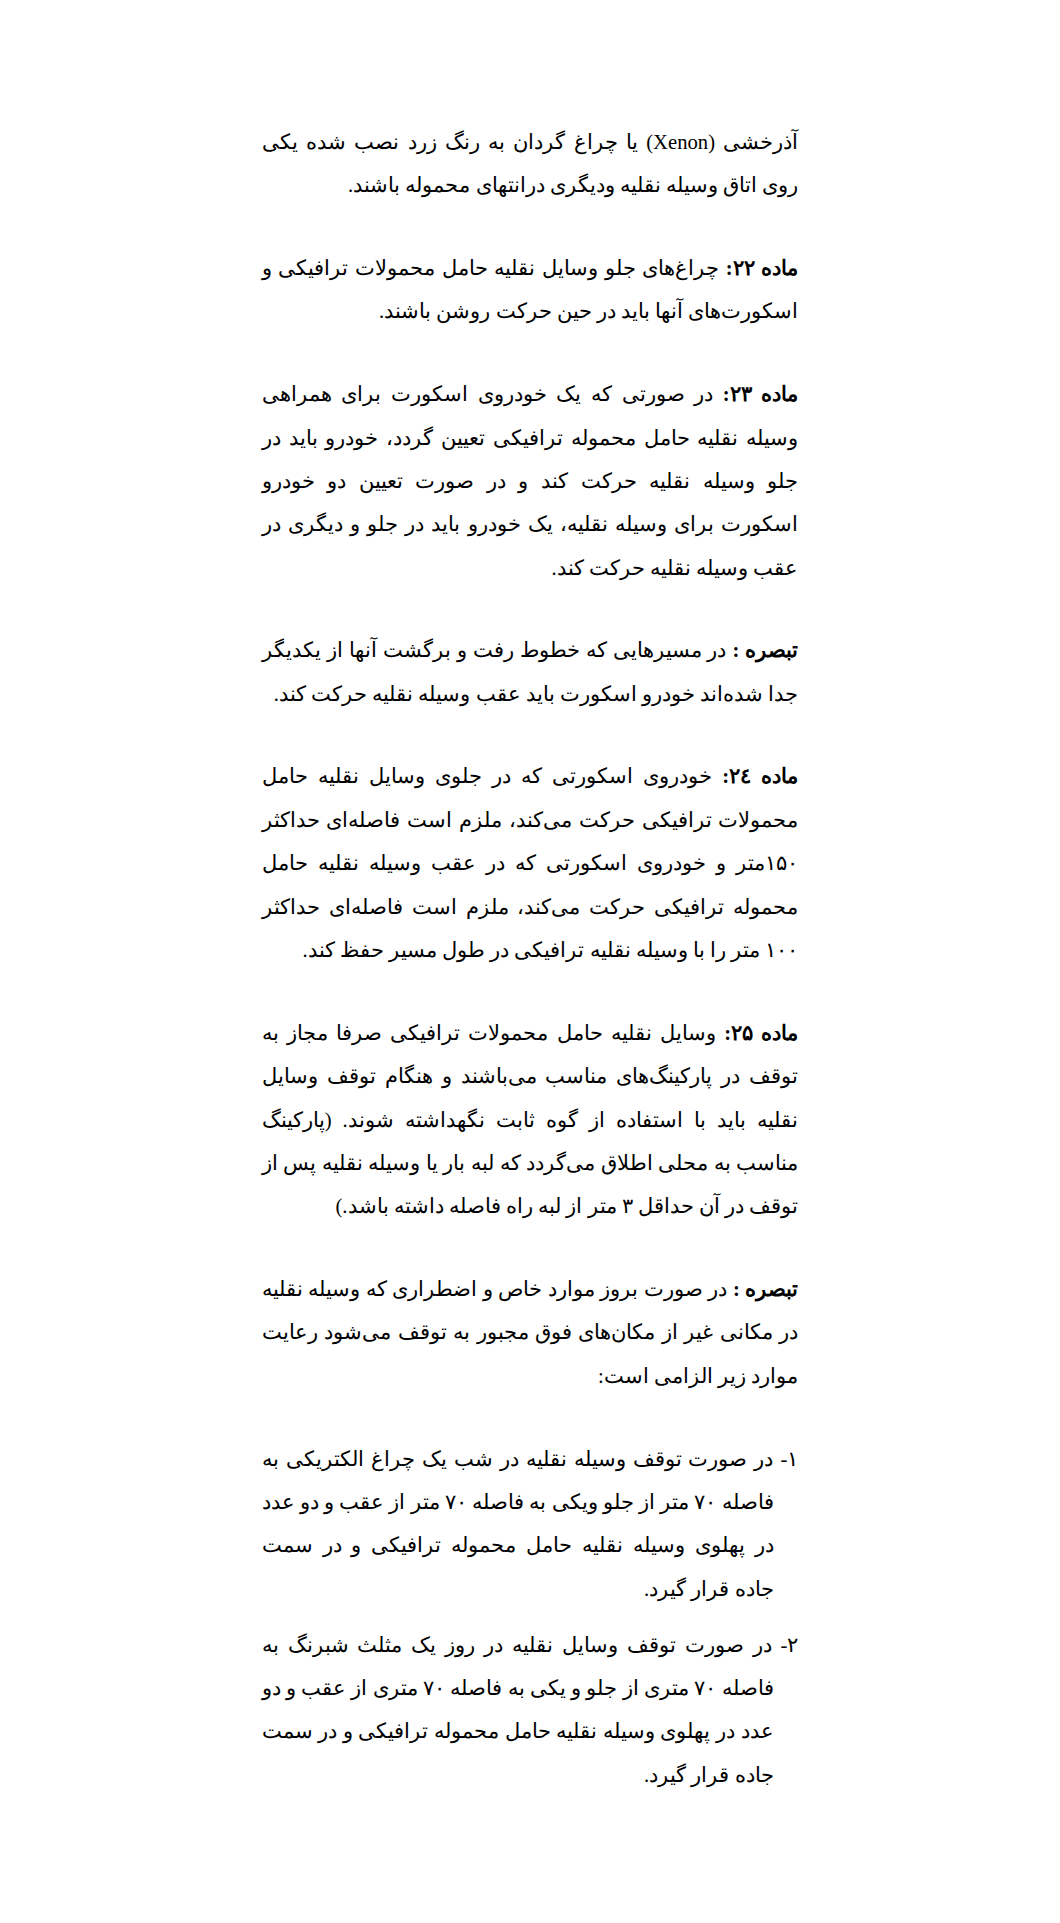آذرخشی (Xenon) یا چراغ گردان به رنگ زرد نصب شده یکی روی اتاق وسیله نقلیه ودیگری درانتهای محموله باشند.
ماده ۲۲: چراغ‌های جلو وسایل نقلیه حامل محمولات ترافیکی و اسکورت‌های آنها باید در حین حرکت روشن باشند.
ماده ۲۳: در صورتی که یک خودروی اسکورت برای همراهی وسیله نقلیه حامل محموله ترافیکی تعیین گردد، خودرو باید در جلو وسیله نقلیه حرکت کند و در صورت تعیین دو خودرو اسکورت برای وسیله نقلیه، یک خودرو باید در جلو و دیگری در عقب وسیله نقلیه حرکت کند.
تبصره : در مسیرهایی که خطوط رفت و برگشت آنها از یکدیگر جدا شده‌اند خودرو اسکورت باید عقب وسیله نقلیه حرکت کند.
ماده ۲٤: خودروی اسکورتی که در جلوی وسایل نقلیه حامل محمولات ترافیکی حرکت می‌کند، ملزم است فاصله‌ای حداکثر ۱۵۰متر و خودروی اسکورتی که در عقب وسیله نقلیه حامل محموله ترافیکی حرکت می‌کند، ملزم است فاصله‌ای حداکثر ۱۰۰ متر را با وسیله نقلیه ترافیکی در طول مسیر حفظ کند.
ماده ۲۵: وسایل نقلیه حامل محمولات ترافیکی صرفا مجاز به توقف در پارکینگ‌های مناسب می‌باشند و هنگام توقف وسایل نقلیه باید با استفاده از گوه ثابت نگهداشته شوند. (پارکینگ مناسب به محلی اطلاق می‌گردد که لبه بار یا وسیله نقلیه پس از توقف در آن حداقل ۳ متر از لبه راه فاصله داشته باشد.)
تبصره : در صورت بروز موارد خاص و اضطراری که وسیله نقلیه در مکانی غیر از مکان‌های فوق مجبور به توقف می‌شود رعایت موارد زیر الزامی است:
۱- در صورت توقف وسیله نقلیه در شب یک چراغ الکتریکی به فاصله ۷۰ متر از جلو ویکی به فاصله ۷۰ متر از عقب و دو عدد در پهلوی وسیله نقلیه حامل محموله ترافیکی و در سمت جاده قرار گیرد.
۲- در صورت توقف وسایل نقلیه در روز یک مثلث شبرنگ به فاصله ۷۰ متری از جلو و یکی به فاصله ۷۰ متری از عقب و دو عدد در پهلوی وسیله نقلیه حامل محموله ترافیکی و در سمت جاده قرار گیرد.